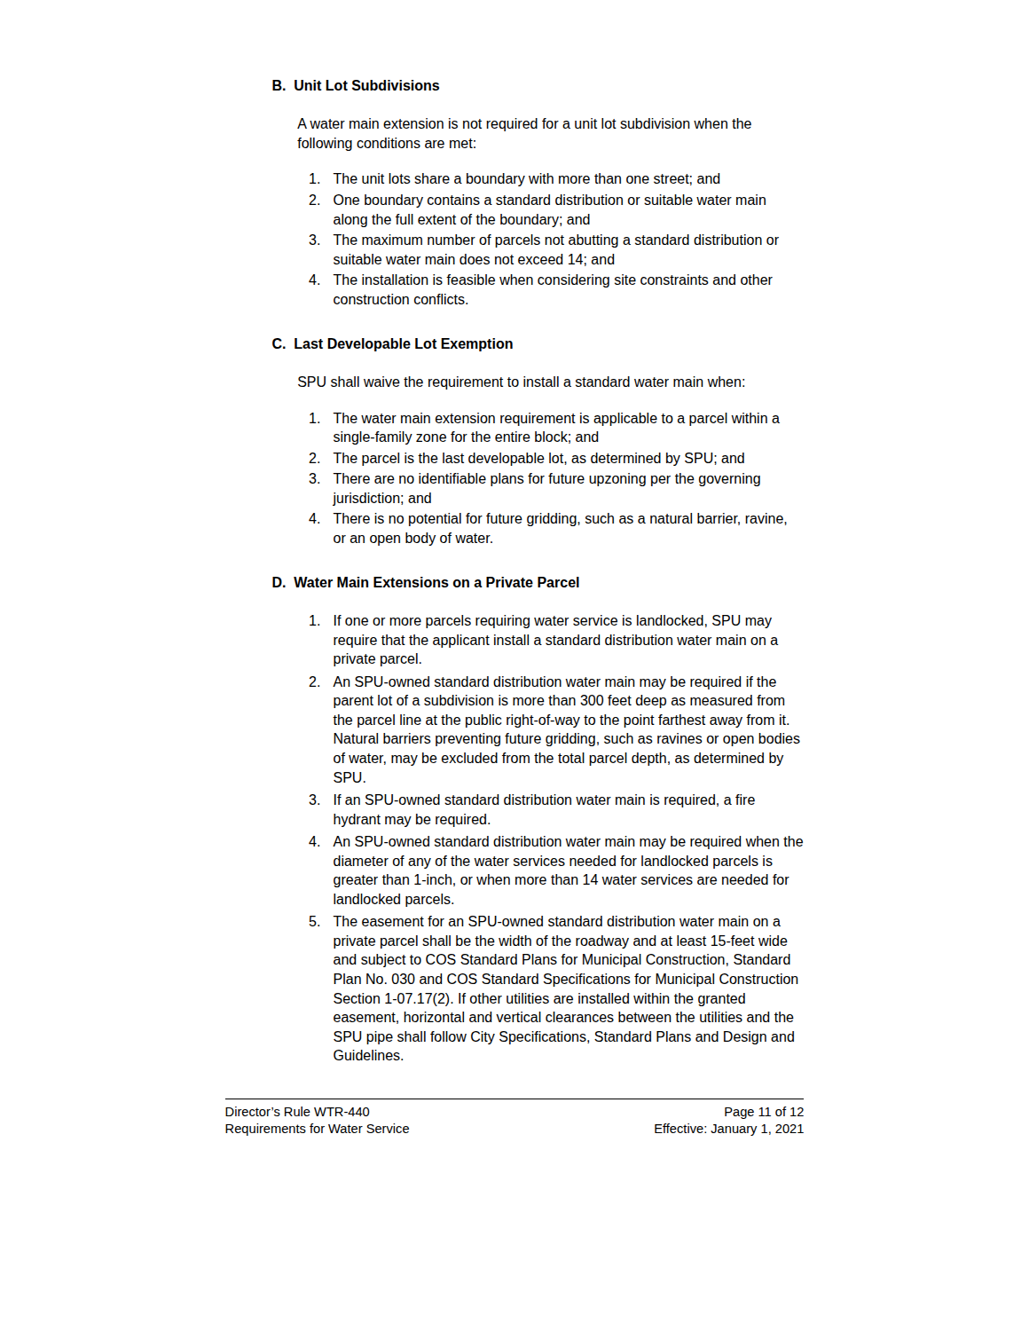B. Unit Lot Subdivisions
A water main extension is not required for a unit lot subdivision when the following conditions are met:
The unit lots share a boundary with more than one street; and
One boundary contains a standard distribution or suitable water main along the full extent of the boundary; and
The maximum number of parcels not abutting a standard distribution or suitable water main does not exceed 14; and
The installation is feasible when considering site constraints and other construction conflicts.
C. Last Developable Lot Exemption
SPU shall waive the requirement to install a standard water main when:
The water main extension requirement is applicable to a parcel within a single-family zone for the entire block; and
The parcel is the last developable lot, as determined by SPU; and
There are no identifiable plans for future upzoning per the governing jurisdiction; and
There is no potential for future gridding, such as a natural barrier, ravine, or an open body of water.
D. Water Main Extensions on a Private Parcel
If one or more parcels requiring water service is landlocked, SPU may require that the applicant install a standard distribution water main on a private parcel.
An SPU-owned standard distribution water main may be required if the parent lot of a subdivision is more than 300 feet deep as measured from the parcel line at the public right-of-way to the point farthest away from it. Natural barriers preventing future gridding, such as ravines or open bodies of water, may be excluded from the total parcel depth, as determined by SPU.
If an SPU-owned standard distribution water main is required, a fire hydrant may be required.
An SPU-owned standard distribution water main may be required when the diameter of any of the water services needed for landlocked parcels is greater than 1-inch, or when more than 14 water services are needed for landlocked parcels.
The easement for an SPU-owned standard distribution water main on a private parcel shall be the width of the roadway and at least 15-feet wide and subject to COS Standard Plans for Municipal Construction, Standard Plan No. 030 and COS Standard Specifications for Municipal Construction Section 1-07.17(2). If other utilities are installed within the granted easement, horizontal and vertical clearances between the utilities and the SPU pipe shall follow City Specifications, Standard Plans and Design and Guidelines.
Director’s Rule WTR-440
Requirements for Water Service
Page 11 of 12
Effective: January 1, 2021